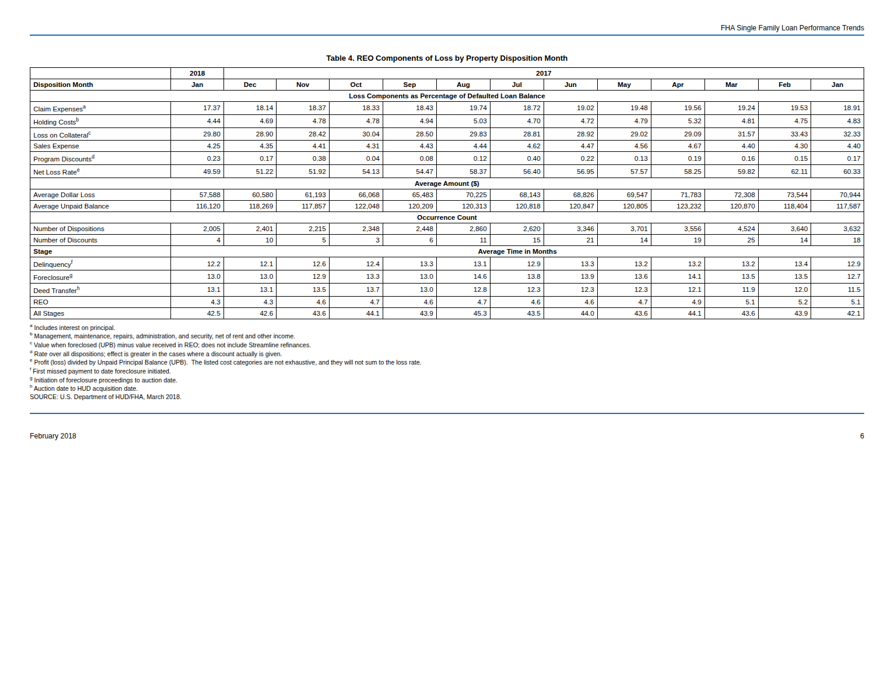FHA Single Family Loan Performance Trends
Table 4. REO Components of Loss by Property Disposition Month
| | 2018 | 2017 |
| --- | --- | --- |
| Disposition Month | Jan | Dec | Nov | Oct | Sep | Aug | Jul | Jun | May | Apr | Mar | Feb | Jan |
| Loss Components as Percentage of Defaulted Loan Balance |
| Claim Expenses a | 17.37 | 18.14 | 18.37 | 18.33 | 18.43 | 19.74 | 18.72 | 19.02 | 19.48 | 19.56 | 19.24 | 19.53 | 18.91 |
| Holding Costs b | 4.44 | 4.69 | 4.78 | 4.78 | 4.94 | 5.03 | 4.70 | 4.72 | 4.79 | 5.32 | 4.81 | 4.75 | 4.83 |
| Loss on Collateral c | 29.80 | 28.90 | 28.42 | 30.04 | 28.50 | 29.83 | 28.81 | 28.92 | 29.02 | 29.09 | 31.57 | 33.43 | 32.33 |
| Sales Expense | 4.25 | 4.35 | 4.41 | 4.31 | 4.43 | 4.44 | 4.62 | 4.47 | 4.56 | 4.67 | 4.40 | 4.30 | 4.40 |
| Program Discounts d | 0.23 | 0.17 | 0.38 | 0.04 | 0.08 | 0.12 | 0.40 | 0.22 | 0.13 | 0.19 | 0.16 | 0.15 | 0.17 |
| Net Loss Rate e | 49.59 | 51.22 | 51.92 | 54.13 | 54.47 | 58.37 | 56.40 | 56.95 | 57.57 | 58.25 | 59.82 | 62.11 | 60.33 |
| Average Amount ($) |
| Average Dollar Loss | 57,588 | 60,580 | 61,193 | 66,068 | 65,483 | 70,225 | 68,143 | 68,826 | 69,547 | 71,783 | 72,308 | 73,544 | 70,944 |
| Average Unpaid Balance | 116,120 | 118,269 | 117,857 | 122,048 | 120,209 | 120,313 | 120,818 | 120,847 | 120,805 | 123,232 | 120,870 | 118,404 | 117,587 |
| Occurrence Count |
| Number of Dispositions | 2,005 | 2,401 | 2,215 | 2,348 | 2,448 | 2,860 | 2,620 | 3,346 | 3,701 | 3,556 | 4,524 | 3,640 | 3,632 |
| Number of Discounts | 4 | 10 | 5 | 3 | 6 | 11 | 15 | 21 | 14 | 19 | 25 | 14 | 18 |
| Stage | Average Time in Months |
| Delinquency f | 12.2 | 12.1 | 12.6 | 12.4 | 13.3 | 13.1 | 12.9 | 13.3 | 13.2 | 13.2 | 13.2 | 13.4 | 12.9 |
| Foreclosure g | 13.0 | 13.0 | 12.9 | 13.3 | 13.0 | 14.6 | 13.8 | 13.9 | 13.6 | 14.1 | 13.5 | 13.5 | 12.7 |
| Deed Transfer h | 13.1 | 13.1 | 13.5 | 13.7 | 13.0 | 12.8 | 12.3 | 12.3 | 12.3 | 12.1 | 11.9 | 12.0 | 11.5 |
| REO | 4.3 | 4.3 | 4.6 | 4.7 | 4.6 | 4.7 | 4.6 | 4.6 | 4.7 | 4.9 | 5.1 | 5.2 | 5.1 |
| All Stages | 42.5 | 42.6 | 43.6 | 44.1 | 43.9 | 45.3 | 43.5 | 44.0 | 43.6 | 44.1 | 43.6 | 43.9 | 42.1 |
a Includes interest on principal.
b Management, maintenance, repairs, administration, and security, net of rent and other income.
c Value when foreclosed (UPB) minus value received in REO; does not include Streamline refinances.
d Rate over all dispositions; effect is greater in the cases where a discount actually is given.
e Profit (loss) divided by Unpaid Principal Balance (UPB). The listed cost categories are not exhaustive, and they will not sum to the loss rate.
f First missed payment to date foreclosure initiated.
g Initiation of foreclosure proceedings to auction date.
h Auction date to HUD acquisition date.
SOURCE: U.S. Department of HUD/FHA, March 2018.
February 2018 6